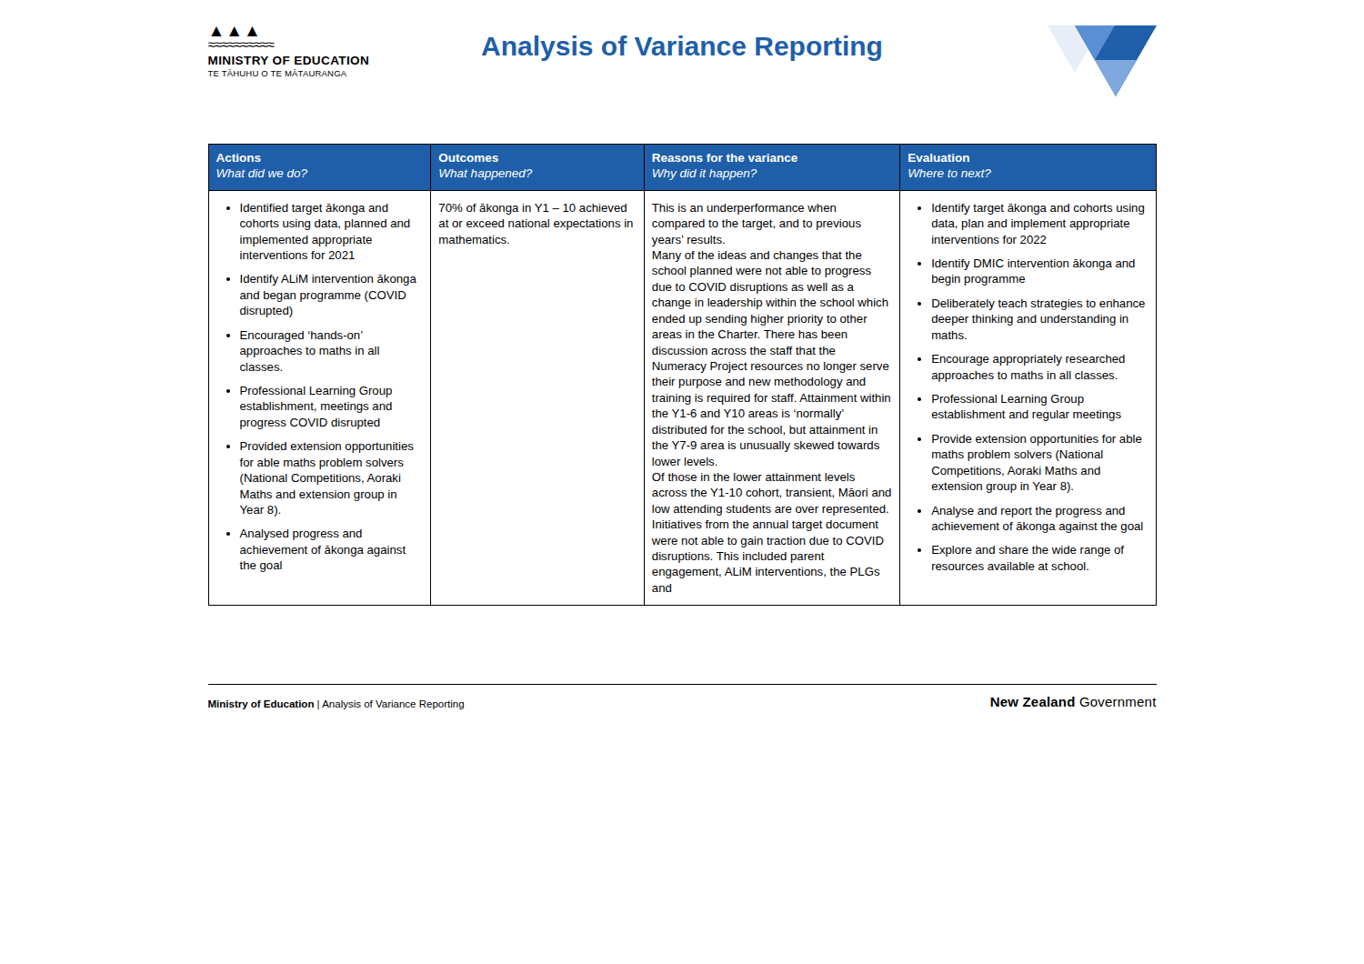▲▲▲
≈≈≈≈≈≈≈≈≈≈
MINISTRY OF EDUCATION TE TĀHUHU O TE MĀTAURANGA
Analysis of Variance Reporting
| Actions What did we do? | Outcomes What happened? | Reasons for the variance Why did it happen? | Evaluation Where to next? |
| --- | --- | --- | --- |
| Identified target ākonga and cohorts using data, planned and implemented appropriate interventions for 2021 Identify ALiM intervention ākonga and began programme (COVID disrupted) Encouraged ‘hands-on’ approaches to maths in all classes. Professional Learning Group establishment, meetings and progress COVID disrupted Provided extension opportunities for able maths problem solvers (National Competitions, Aoraki Maths and extension group in Year 8). Analysed progress and achievement of ākonga against the goal | 70% of ākonga in Y1 – 10 achieved at or exceed national expectations in mathematics. | This is an underperformance when compared to the target, and to previous years’ results. Many of the ideas and changes that the school planned were not able to progress due to COVID disruptions as well as a change in leadership within the school which ended up sending higher priority to other areas in the Charter. There has been discussion across the staff that the Numeracy Project resources no longer serve their purpose and new methodology and training is required for staff. Attainment within the Y1-6 and Y10 areas is ‘normally’ distributed for the school, but attainment in the Y7-9 area is unusually skewed towards lower levels. Of those in the lower attainment levels across the Y1-10 cohort, transient, Māori and low attending students are over represented. Initiatives from the annual target document were not able to gain traction due to COVID disruptions. This included parent engagement, ALiM interventions, the PLGs and | Identify target ākonga and cohorts using data, plan and implement appropriate interventions for 2022 Identify DMIC intervention ākonga and begin programme Deliberately teach strategies to enhance deeper thinking and understanding in maths. Encourage appropriately researched approaches to maths in all classes. Professional Learning Group establishment and regular meetings Provide extension opportunities for able maths problem solvers (National Competitions, Aoraki Maths and extension group in Year 8). Analyse and report the progress and achievement of ākonga against the goal Explore and share the wide range of resources available at school. |
Ministry of Education | Analysis of Variance Reporting
New Zealand Government